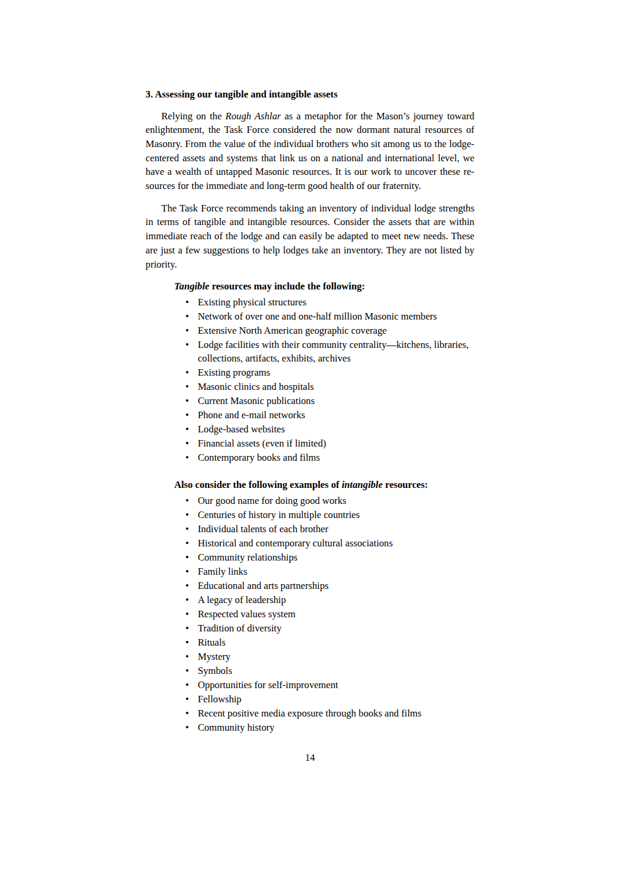3. Assessing our tangible and intangible assets
Relying on the Rough Ashlar as a metaphor for the Mason’s journey toward enlightenment, the Task Force considered the now dormant natural resources of Masonry. From the value of the individual brothers who sit among us to the lodge-centered assets and systems that link us on a national and international level, we have a wealth of untapped Masonic resources. It is our work to uncover these resources for the immediate and long-term good health of our fraternity.
The Task Force recommends taking an inventory of individual lodge strengths in terms of tangible and intangible resources. Consider the assets that are within immediate reach of the lodge and can easily be adapted to meet new needs. These are just a few suggestions to help lodges take an inventory. They are not listed by priority.
Tangible resources may include the following:
Existing physical structures
Network of over one and one-half million Masonic members
Extensive North American geographic coverage
Lodge facilities with their community centrality—kitchens, libraries,collections, artifacts, exhibits, archives
Existing programs
Masonic clinics and hospitals
Current Masonic publications
Phone and e-mail networks
Lodge-based websites
Financial assets (even if limited)
Contemporary books and films
Also consider the following examples of intangible resources:
Our good name for doing good works
Centuries of history in multiple countries
Individual talents of each brother
Historical and contemporary cultural associations
Community relationships
Family links
Educational and arts partnerships
A legacy of leadership
Respected values system
Tradition of diversity
Rituals
Mystery
Symbols
Opportunities for self-improvement
Fellowship
Recent positive media exposure through books and films
Community history
14